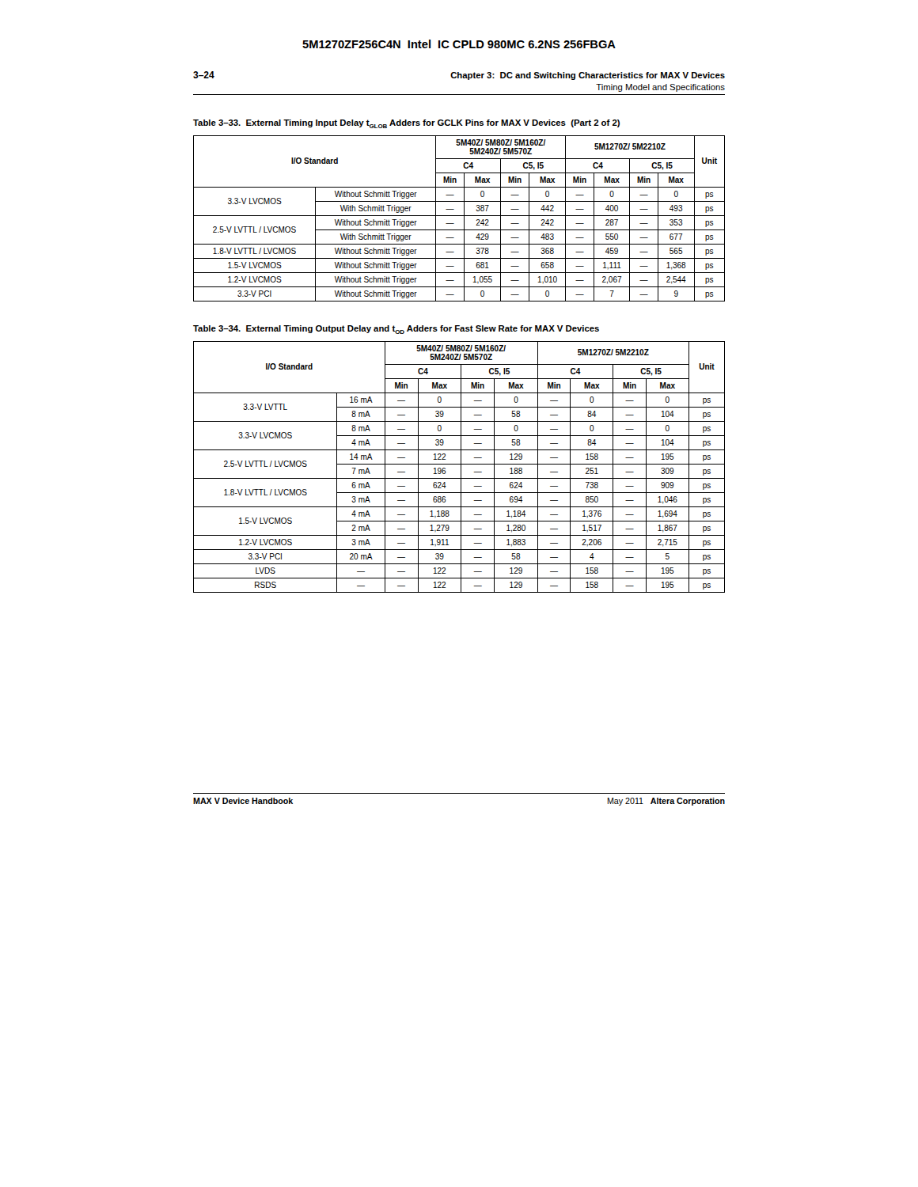5M1270ZF256C4N Intel IC CPLD 980MC 6.2NS 256FBGA
3–24
Chapter 3: DC and Switching Characteristics for MAX V Devices
Timing Model and Specifications
Table 3–33. External Timing Input Delay tGLOB Adders for GCLK Pins for MAX V Devices (Part 2 of 2)
| I/O Standard | 5M40Z/ 5M80Z/ 5M160Z/ 5M240Z/ 5M570Z | 5M1270Z/ 5M2210Z | Unit |
| --- | --- | --- | --- |
| C4 | C5, I5 | C4 | C5, I5 |
| Min | Max | Min | Max | Min | Max | Min | Max |
| 3.3-V LVCMOS | Without Schmitt Trigger | — | 0 | — | 0 | — | 0 | — | 0 | ps |
| With Schmitt Trigger | — | 387 | — | 442 | — | 400 | — | 493 | ps |
| 2.5-V LVTTL / LVCMOS | Without Schmitt Trigger | — | 242 | — | 242 | — | 287 | — | 353 | ps |
| With Schmitt Trigger | — | 429 | — | 483 | — | 550 | — | 677 | ps |
| 1.8-V LVTTL / LVCMOS | Without Schmitt Trigger | — | 378 | — | 368 | — | 459 | — | 565 | ps |
| 1.5-V LVCMOS | Without Schmitt Trigger | — | 681 | — | 658 | — | 1,111 | — | 1,368 | ps |
| 1.2-V LVCMOS | Without Schmitt Trigger | — | 1,055 | — | 1,010 | — | 2,067 | — | 2,544 | ps |
| 3.3-V PCI | Without Schmitt Trigger | — | 0 | — | 0 | — | 7 | — | 9 | ps |
Table 3–34. External Timing Output Delay and tOD Adders for Fast Slew Rate for MAX V Devices
| I/O Standard | 5M40Z/ 5M80Z/ 5M160Z/ 5M240Z/ 5M570Z | 5M1270Z/ 5M2210Z | Unit |
| --- | --- | --- | --- |
| C4 | C5, I5 | C4 | C5, I5 |
| Min | Max | Min | Max | Min | Max | Min | Max |
| 3.3-V LVTTL | 16 mA | — | 0 | — | 0 | — | 0 | — | 0 | ps |
| 8 mA | — | 39 | — | 58 | — | 84 | — | 104 | ps |
| 3.3-V LVCMOS | 8 mA | — | 0 | — | 0 | — | 0 | — | 0 | ps |
| 4 mA | — | 39 | — | 58 | — | 84 | — | 104 | ps |
| 2.5-V LVTTL / LVCMOS | 14 mA | — | 122 | — | 129 | — | 158 | — | 195 | ps |
| 7 mA | — | 196 | — | 188 | — | 251 | — | 309 | ps |
| 1.8-V LVTTL / LVCMOS | 6 mA | — | 624 | — | 624 | — | 738 | — | 909 | ps |
| 3 mA | — | 686 | — | 694 | — | 850 | — | 1,046 | ps |
| 1.5-V LVCMOS | 4 mA | — | 1,188 | — | 1,184 | — | 1,376 | — | 1,694 | ps |
| 2 mA | — | 1,279 | — | 1,280 | — | 1,517 | — | 1,867 | ps |
| 1.2-V LVCMOS | 3 mA | — | 1,911 | — | 1,883 | — | 2,206 | — | 2,715 | ps |
| 3.3-V PCI | 20 mA | — | 39 | — | 58 | — | 4 | — | 5 | ps |
| LVDS | — | — | 122 | — | 129 | — | 158 | — | 195 | ps |
| RSDS | — | — | 122 | — | 129 | — | 158 | — | 195 | ps |
MAX V Device Handbook
May 2011 Altera Corporation